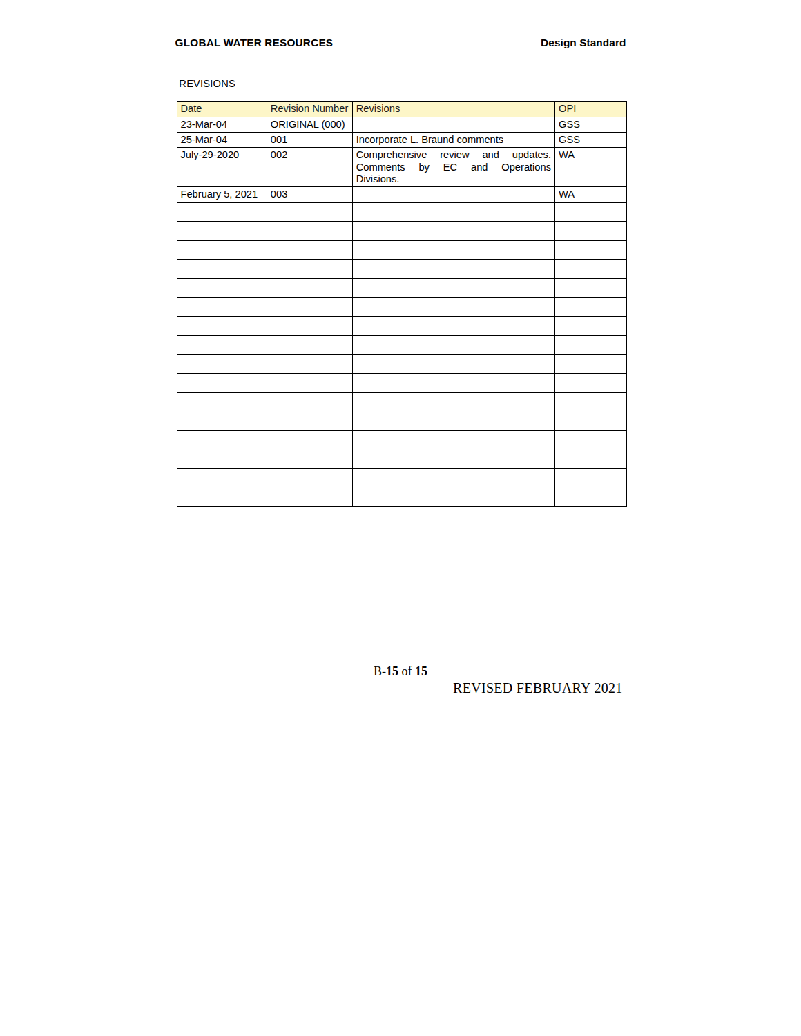GLOBAL WATER RESOURCES Design Standard
REVISIONS
| Date | Revision Number | Revisions | OPI |
| --- | --- | --- | --- |
| 23-Mar-04 | ORIGINAL (000) | | GSS |
| 25-Mar-04 | 001 | Incorporate L. Braund comments | GSS |
| July-29-2020 | 002 | Comprehensive review and updates. Comments by EC and Operations Divisions. | WA |
| February 5, 2021 | 003 | | WA |
B-15 of 15
REVISED FEBRUARY 2021